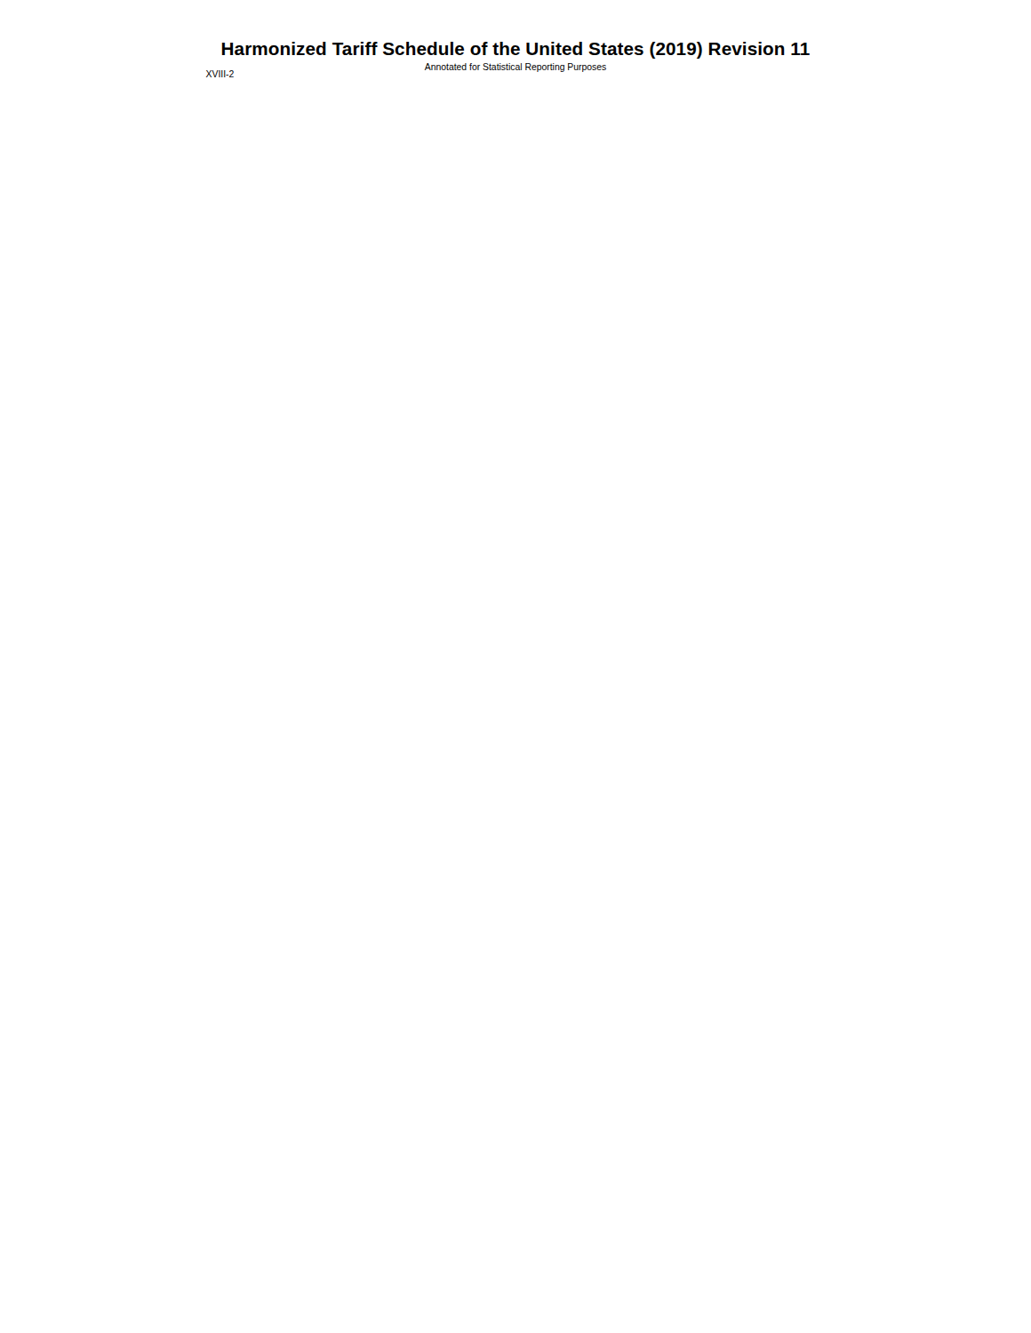Harmonized Tariff Schedule of the United States (2019) Revision 11
Annotated for Statistical Reporting Purposes
XVIII-2